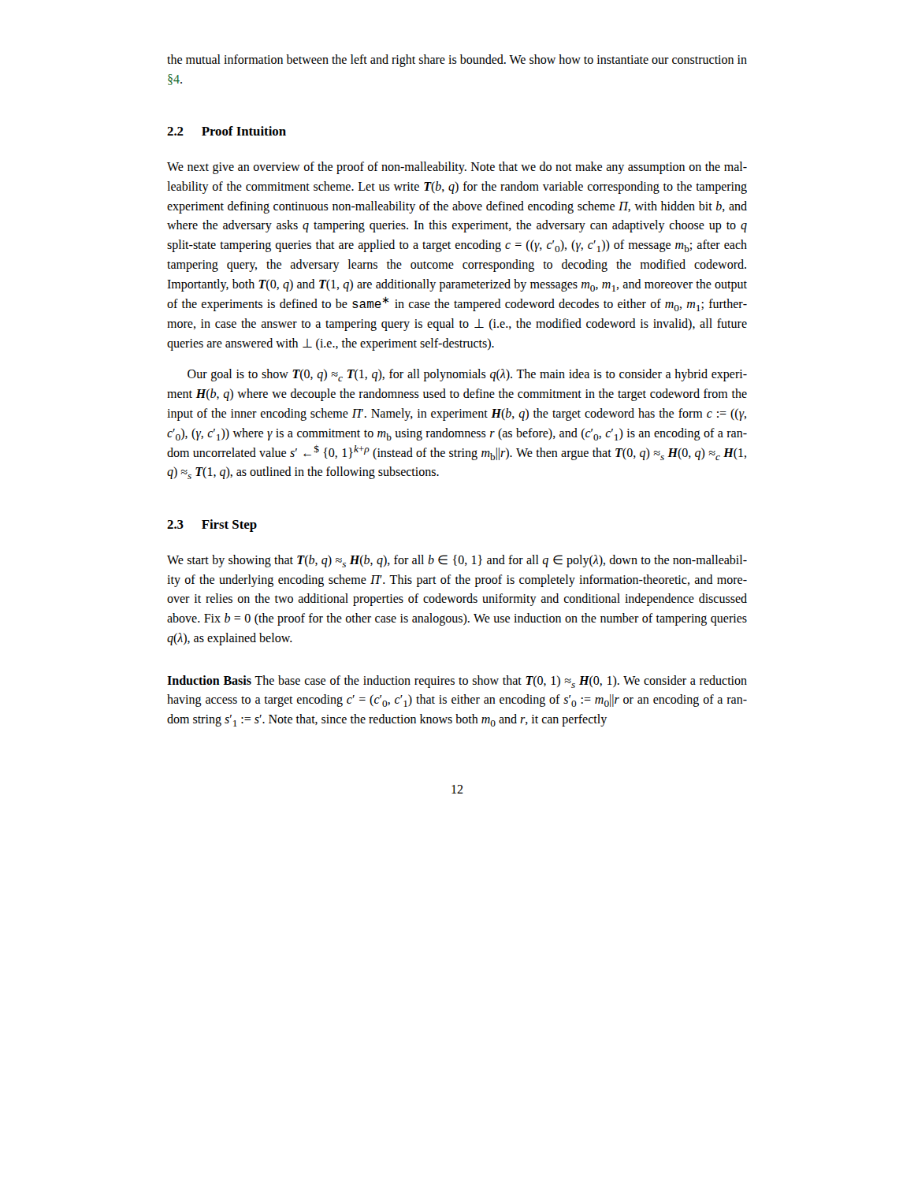the mutual information between the left and right share is bounded. We show how to instantiate our construction in §4.
2.2 Proof Intuition
We next give an overview of the proof of non-malleability. Note that we do not make any assumption on the malleability of the commitment scheme. Let us write T(b, q) for the random variable corresponding to the tampering experiment defining continuous non-malleability of the above defined encoding scheme Π, with hidden bit b, and where the adversary asks q tampering queries. In this experiment, the adversary can adaptively choose up to q split-state tampering queries that are applied to a target encoding c = ((γ, c′0), (γ, c′1)) of message mb; after each tampering query, the adversary learns the outcome corresponding to decoding the modified codeword. Importantly, both T(0, q) and T(1, q) are additionally parameterized by messages m0, m1, and moreover the output of the experiments is defined to be same∗ in case the tampered codeword decodes to either of m0, m1; furthermore, in case the answer to a tampering query is equal to ⊥ (i.e., the modified codeword is invalid), all future queries are answered with ⊥ (i.e., the experiment self-destructs).
Our goal is to show T(0, q) ≈c T(1, q), for all polynomials q(λ). The main idea is to consider a hybrid experiment H(b, q) where we decouple the randomness used to define the commitment in the target codeword from the input of the inner encoding scheme Π′. Namely, in experiment H(b, q) the target codeword has the form c := ((γ, c′0), (γ, c′1)) where γ is a commitment to mb using randomness r (as before), and (c′0, c′1) is an encoding of a random uncorrelated value s′ ←$ {0, 1}k+ρ (instead of the string mb||r). We then argue that T(0, q) ≈s H(0, q) ≈c H(1, q) ≈s T(1, q), as outlined in the following subsections.
2.3 First Step
We start by showing that T(b, q) ≈s H(b, q), for all b ∈ {0, 1} and for all q ∈ poly(λ), down to the non-malleability of the underlying encoding scheme Π′. This part of the proof is completely information-theoretic, and moreover it relies on the two additional properties of codewords uniformity and conditional independence discussed above. Fix b = 0 (the proof for the other case is analogous). We use induction on the number of tampering queries q(λ), as explained below.
Induction Basis The base case of the induction requires to show that T(0, 1) ≈s H(0, 1). We consider a reduction having access to a target encoding c′ = (c′0, c′1) that is either an encoding of s′0 := m0||r or an encoding of a random string s′1 := s′. Note that, since the reduction knows both m0 and r, it can perfectly
12